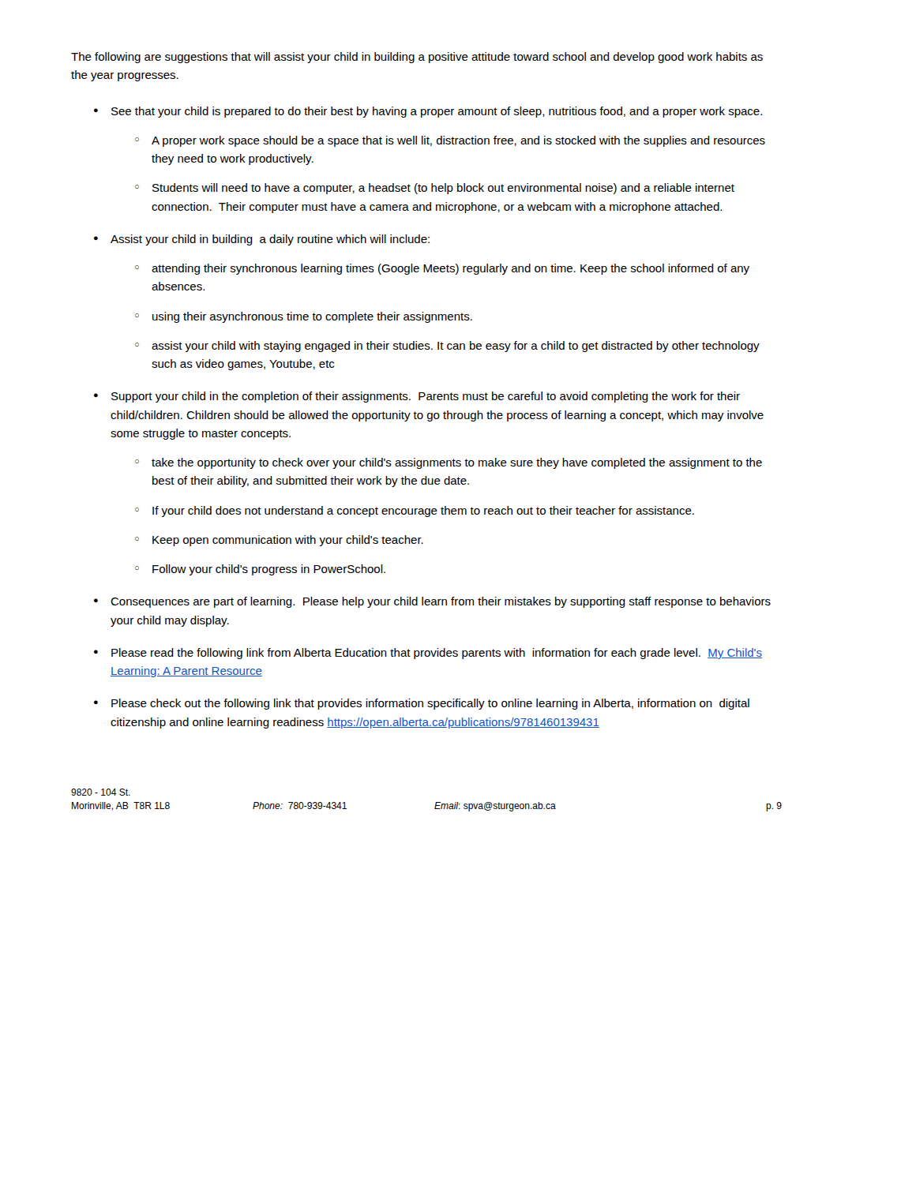The following are suggestions that will assist your child in building a positive attitude toward school and develop good work habits as the year progresses.
See that your child is prepared to do their best by having a proper amount of sleep, nutritious food, and a proper work space.
A proper work space should be a space that is well lit, distraction free, and is stocked with the supplies and resources they need to work productively.
Students will need to have a computer, a headset (to help block out environmental noise) and a reliable internet connection. Their computer must have a camera and microphone, or a webcam with a microphone attached.
Assist your child in building a daily routine which will include:
attending their synchronous learning times (Google Meets) regularly and on time. Keep the school informed of any absences.
using their asynchronous time to complete their assignments.
assist your child with staying engaged in their studies. It can be easy for a child to get distracted by other technology such as video games, Youtube, etc
Support your child in the completion of their assignments. Parents must be careful to avoid completing the work for their child/children. Children should be allowed the opportunity to go through the process of learning a concept, which may involve some struggle to master concepts.
take the opportunity to check over your child's assignments to make sure they have completed the assignment to the best of their ability, and submitted their work by the due date.
If your child does not understand a concept encourage them to reach out to their teacher for assistance.
Keep open communication with your child's teacher.
Follow your child's progress in PowerSchool.
Consequences are part of learning. Please help your child learn from their mistakes by supporting staff response to behaviors your child may display.
Please read the following link from Alberta Education that provides parents with information for each grade level. My Child's Learning: A Parent Resource
Please check out the following link that provides information specifically to online learning in Alberta, information on digital citizenship and online learning readiness https://open.alberta.ca/publications/9781460139431
9820 - 104 St.
Morinville, AB T8R 1L8
Phone: 780-939-4341
Email: spva@sturgeon.ab.ca
p. 9